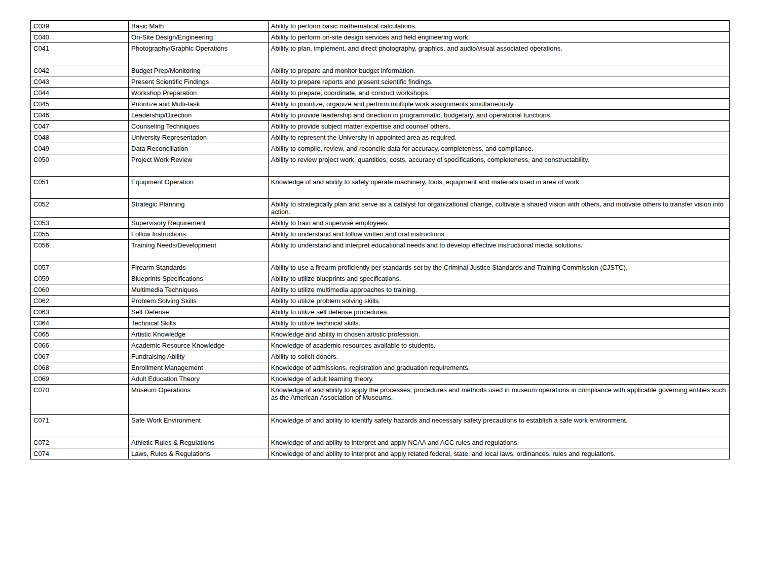| C039 | Basic Math | Ability to perform basic mathematical calculations. |
| C040 | On-Site Design/Engineering | Ability to perform on-site design services and field engineering work. |
| C041 | Photography/Graphic Operations | Ability to plan, implement, and direct photography, graphics, and audio/visual associated operations. |
| C042 | Budget Prep/Monitoring | Ability to prepare and monitor budget information. |
| C043 | Present Scientific Findings | Ability to prepare reports and present scientific findings. |
| C044 | Workshop Preparation | Ability to prepare, coordinate, and conduct workshops. |
| C045 | Prioritize and Multi-task | Ability to prioritize, organize and perform multiple work assignments simultaneously. |
| C046 | Leadership/Direction | Ability to provide leadership and direction in programmatic, budgetary, and operational functions. |
| C047 | Counseling Techniques | Ability to provide subject matter expertise and counsel others. |
| C048 | University Representation | Ability to represent the University in appointed area as required. |
| C049 | Data Reconciliation | Ability to compile, review, and reconcile data for accuracy, completeness, and compliance. |
| C050 | Project Work Review | Ability to review project work, quantities, costs, accuracy of specifications, completeness, and constructability. |
| C051 | Equipment Operation | Knowledge of and ability to safely operate machinery, tools, equipment and materials used in area of work. |
| C052 | Strategic Planning | Ability to strategically plan and serve as a catalyst for organizational change, cultivate a shared vision with others, and motivate others to transfer vision into action. |
| C053 | Supervisory Requirement | Ability to train and supervise employees. |
| C055 | Follow Instructions | Ability to understand and follow written and oral instructions. |
| C056 | Training Needs/Development | Ability to understand and interpret educational needs and to develop effective instructional media solutions. |
| C057 | Firearm Standards | Ability to use a firearm proficiently per standards set by the Criminal Justice Standards and Training Commission (CJSTC). |
| C059 | Blueprints Specifications | Ability to utilize blueprints and specifications. |
| C060 | Multimedia Techniques | Ability to utilize multimedia approaches to training. |
| C062 | Problem Solving Skills | Ability to utilize problem solving skills. |
| C063 | Self Defense | Ability to utilize self defense procedures. |
| C064 | Technical Skills | Ability to utilize technical skills. |
| C065 | Artistic Knowledge | Knowledge and ability in chosen artistic profession. |
| C066 | Academic Resource Knowledge | Knowledge of academic resources available to students. |
| C067 | Fundraising Ability | Ability to solicit donors. |
| C068 | Enrollment Management | Knowledge of admissions, registration and graduation requirements. |
| C069 | Adult Education Theory | Knowledge of adult learning theory. |
| C070 | Museum Operations | Knowledge of and ability to apply the processes, procedures and methods used in museum operations in compliance with applicable governing entities such as the American Association of Museums. |
| C071 | Safe Work Environment | Knowledge of and ability to identify safety hazards and necessary safety precautions to establish a safe work environment. |
| C072 | Athletic Rules & Regulations | Knowledge of and ability to interpret and apply NCAA and ACC rules and regulations. |
| C074 | Laws, Rules & Regulations | Knowledge of and ability to interpret and apply related federal, state, and local laws, ordinances, rules and regulations. |